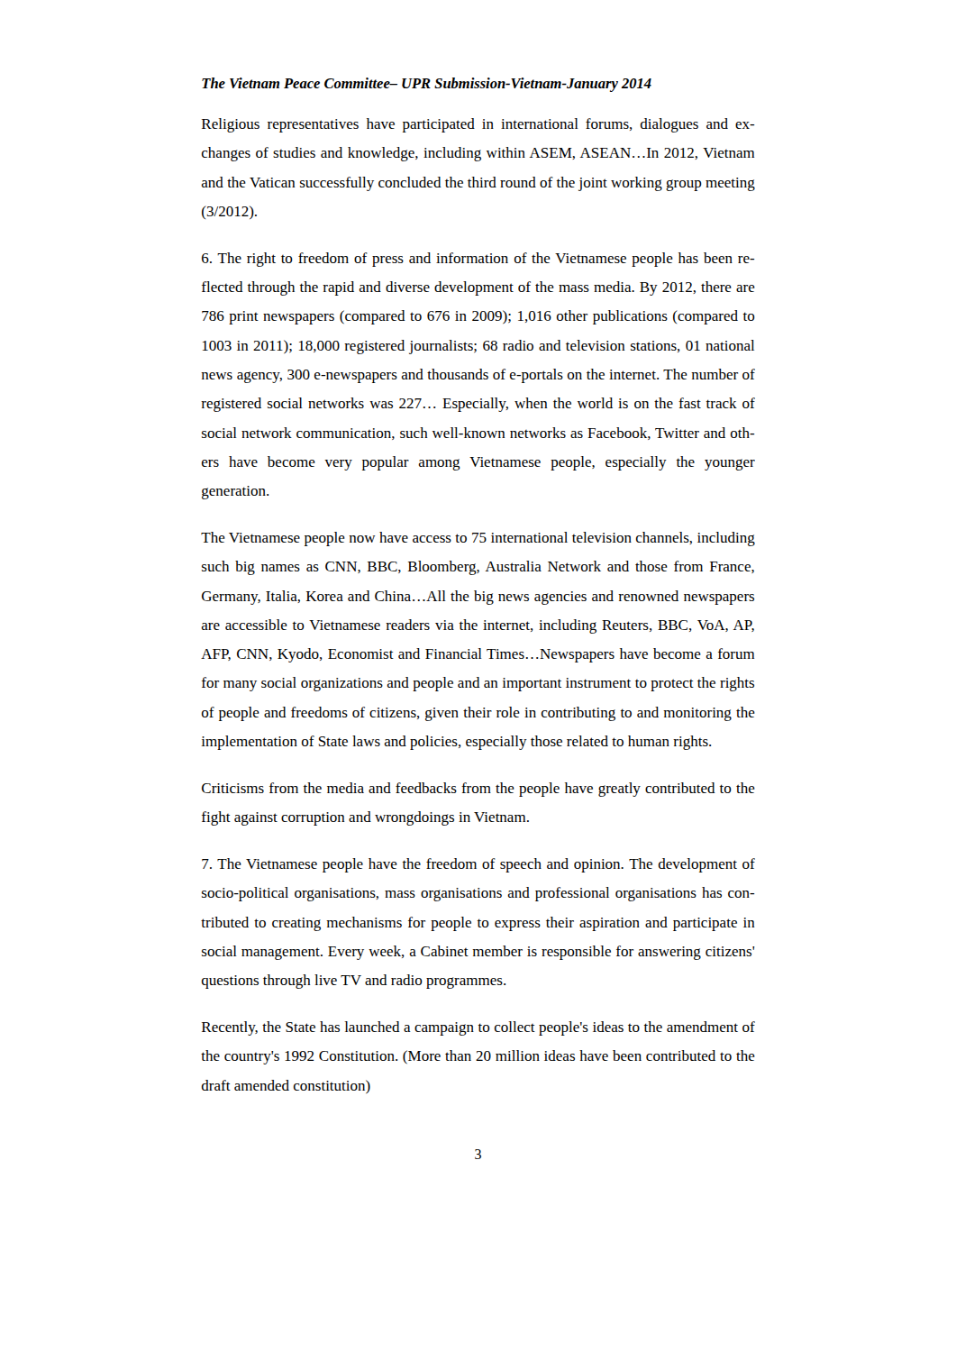The Vietnam Peace Committee– UPR Submission-Vietnam-January 2014
Religious representatives have participated in international forums, dialogues and exchanges of studies and knowledge, including within ASEM, ASEAN…In 2012, Vietnam and the Vatican successfully concluded the third round of the joint working group meeting (3/2012).
6. The right to freedom of press and information of the Vietnamese people has been reflected through the rapid and diverse development of the mass media. By 2012, there are 786 print newspapers (compared to 676 in 2009); 1,016 other publications (compared to 1003 in 2011); 18,000 registered journalists; 68 radio and television stations, 01 national news agency, 300 e-newspapers and thousands of e-portals on the internet. The number of registered social networks was 227… Especially, when the world is on the fast track of social network communication, such well-known networks as Facebook, Twitter and others have become very popular among Vietnamese people, especially the younger generation.
The Vietnamese people now have access to 75 international television channels, including such big names as CNN, BBC, Bloomberg, Australia Network and those from France, Germany, Italia, Korea and China…All the big news agencies and renowned newspapers are accessible to Vietnamese readers via the internet, including Reuters, BBC, VoA, AP, AFP, CNN, Kyodo, Economist and Financial Times…Newspapers have become a forum for many social organizations and people and an important instrument to protect the rights of people and freedoms of citizens, given their role in contributing to and monitoring the implementation of State laws and policies, especially those related to human rights.
Criticisms from the media and feedbacks from the people have greatly contributed to the fight against corruption and wrongdoings in Vietnam.
7. The Vietnamese people have the freedom of speech and opinion. The development of socio-political organisations, mass organisations and professional organisations has contributed to creating mechanisms for people to express their aspiration and participate in social management. Every week, a Cabinet member is responsible for answering citizens' questions through live TV and radio programmes.
Recently, the State has launched a campaign to collect people's ideas to the amendment of the country's 1992 Constitution. (More than 20 million ideas have been contributed to the draft amended constitution)
3